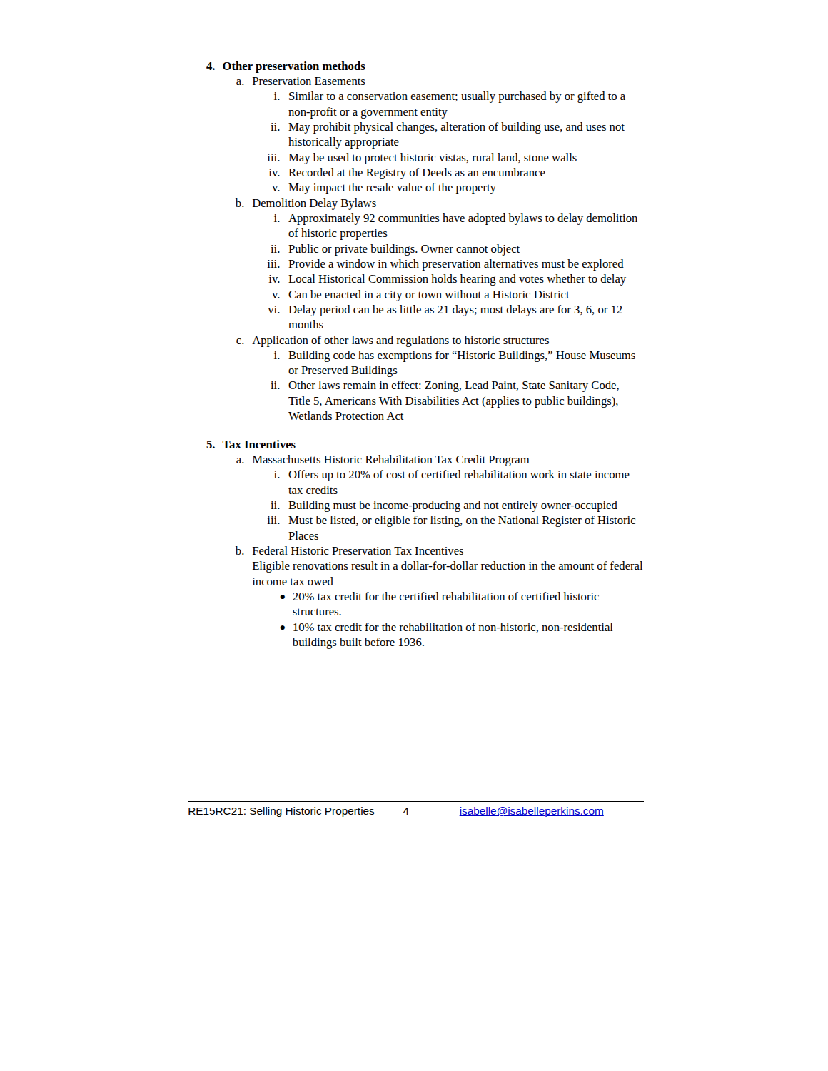Other preservation methods
Preservation Easements
Similar to a conservation easement; usually purchased by or gifted to a non-profit or a government entity
May prohibit physical changes, alteration of building use, and uses not historically appropriate
May be used to protect historic vistas, rural land, stone walls
Recorded at the Registry of Deeds as an encumbrance
May impact the resale value of the property
Demolition Delay Bylaws
Approximately 92 communities have adopted bylaws to delay demolition of historic properties
Public or private buildings. Owner cannot object
Provide a window in which preservation alternatives must be explored
Local Historical Commission holds hearing and votes whether to delay
Can be enacted in a city or town without a Historic District
Delay period can be as little as 21 days; most delays are for 3, 6, or 12 months
Application of other laws and regulations to historic structures
Building code has exemptions for “Historic Buildings,” House Museums or Preserved Buildings
Other laws remain in effect: Zoning, Lead Paint, State Sanitary Code, Title 5, Americans With Disabilities Act (applies to public buildings), Wetlands Protection Act
Tax Incentives
Massachusetts Historic Rehabilitation Tax Credit Program
Offers up to 20% of cost of certified rehabilitation work in state income tax credits
Building must be income-producing and not entirely owner-occupied
Must be listed, or eligible for listing, on the National Register of Historic Places
Federal Historic Preservation Tax Incentives
Eligible renovations result in a dollar-for-dollar reduction in the amount of federal income tax owed
20% tax credit for the certified rehabilitation of certified historic structures.
10% tax credit for the rehabilitation of non-historic, non-residential buildings built before 1936.
RE15RC21: Selling Historic Properties 4 isabelle@isabelleperkins.com